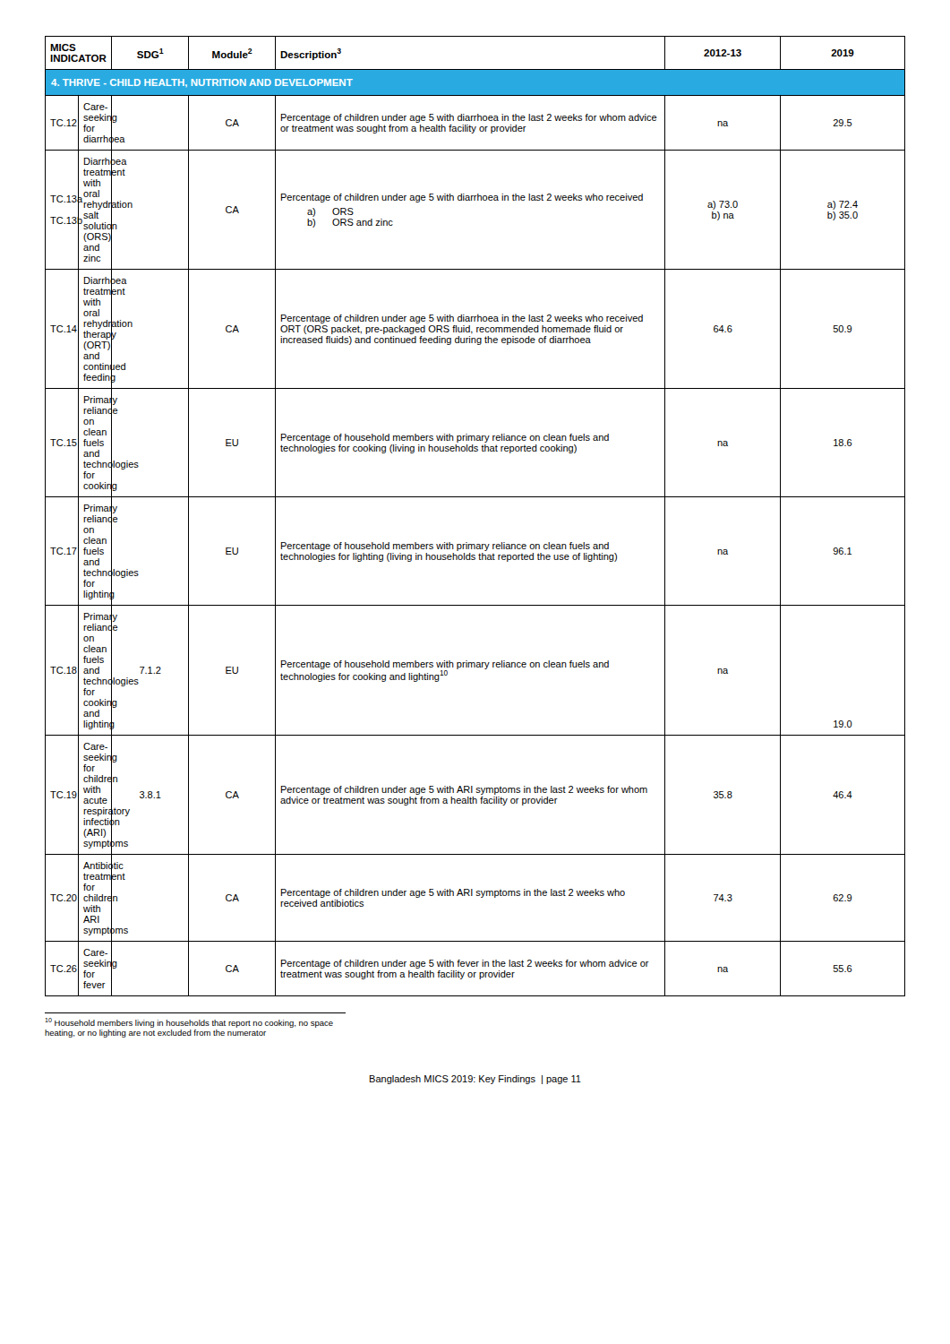| MICS INDICATOR | SDG 1 | Module 2 | Description 3 | 2012-13 | 2019 |
| --- | --- | --- | --- | --- | --- |
| 4. THRIVE - CHILD HEALTH, NUTRITION AND DEVELOPMENT |
| TC.12 | Care-seeking for diarrhoea | | CA | Percentage of children under age 5 with diarrhoea in the last 2 weeks for whom advice or treatment was sought from a health facility or provider | na | 29.5 |
| TC.13a TC.13b | Diarrhoea treatment with oral rehydration salt solution (ORS) and zinc | | CA | Percentage of children under age 5 with diarrhoea in the last 2 weeks who received a) ORS b) ORS and zinc | a) 73.0 b) na | a) 72.4 b) 35.0 |
| TC.14 | Diarrhoea treatment with oral rehydration therapy (ORT) and continued feeding | | CA | Percentage of children under age 5 with diarrhoea in the last 2 weeks who received ORT (ORS packet, pre-packaged ORS fluid, recommended homemade fluid or increased fluids) and continued feeding during the episode of diarrhoea | 64.6 | 50.9 |
| TC.15 | Primary reliance on clean fuels and technologies for cooking | | EU | Percentage of household members with primary reliance on clean fuels and technologies for cooking (living in households that reported cooking) | na | 18.6 |
| TC.17 | Primary reliance on clean fuels and technologies for lighting | | EU | Percentage of household members with primary reliance on clean fuels and technologies for lighting (living in households that reported the use of lighting) | na | 96.1 |
| TC.18 | Primary reliance on clean fuels and technologies for cooking and lighting | 7.1.2 | EU | Percentage of household members with primary reliance on clean fuels and technologies for cooking and lighting 10 | na | 19.0 |
| TC.19 | Care-seeking for children with acute respiratory infection (ARI) symptoms | 3.8.1 | CA | Percentage of children under age 5 with ARI symptoms in the last 2 weeks for whom advice or treatment was sought from a health facility or provider | 35.8 | 46.4 |
| TC.20 | Antibiotic treatment for children with ARI symptoms | | CA | Percentage of children under age 5 with ARI symptoms in the last 2 weeks who received antibiotics | 74.3 | 62.9 |
| TC.26 | Care-seeking for fever | | CA | Percentage of children under age 5 with fever in the last 2 weeks for whom advice or treatment was sought from a health facility or provider | na | 55.6 |
10 Household members living in households that report no cooking, no space heating, or no lighting are not excluded from the numerator
Bangladesh MICS 2019: Key Findings | page 11